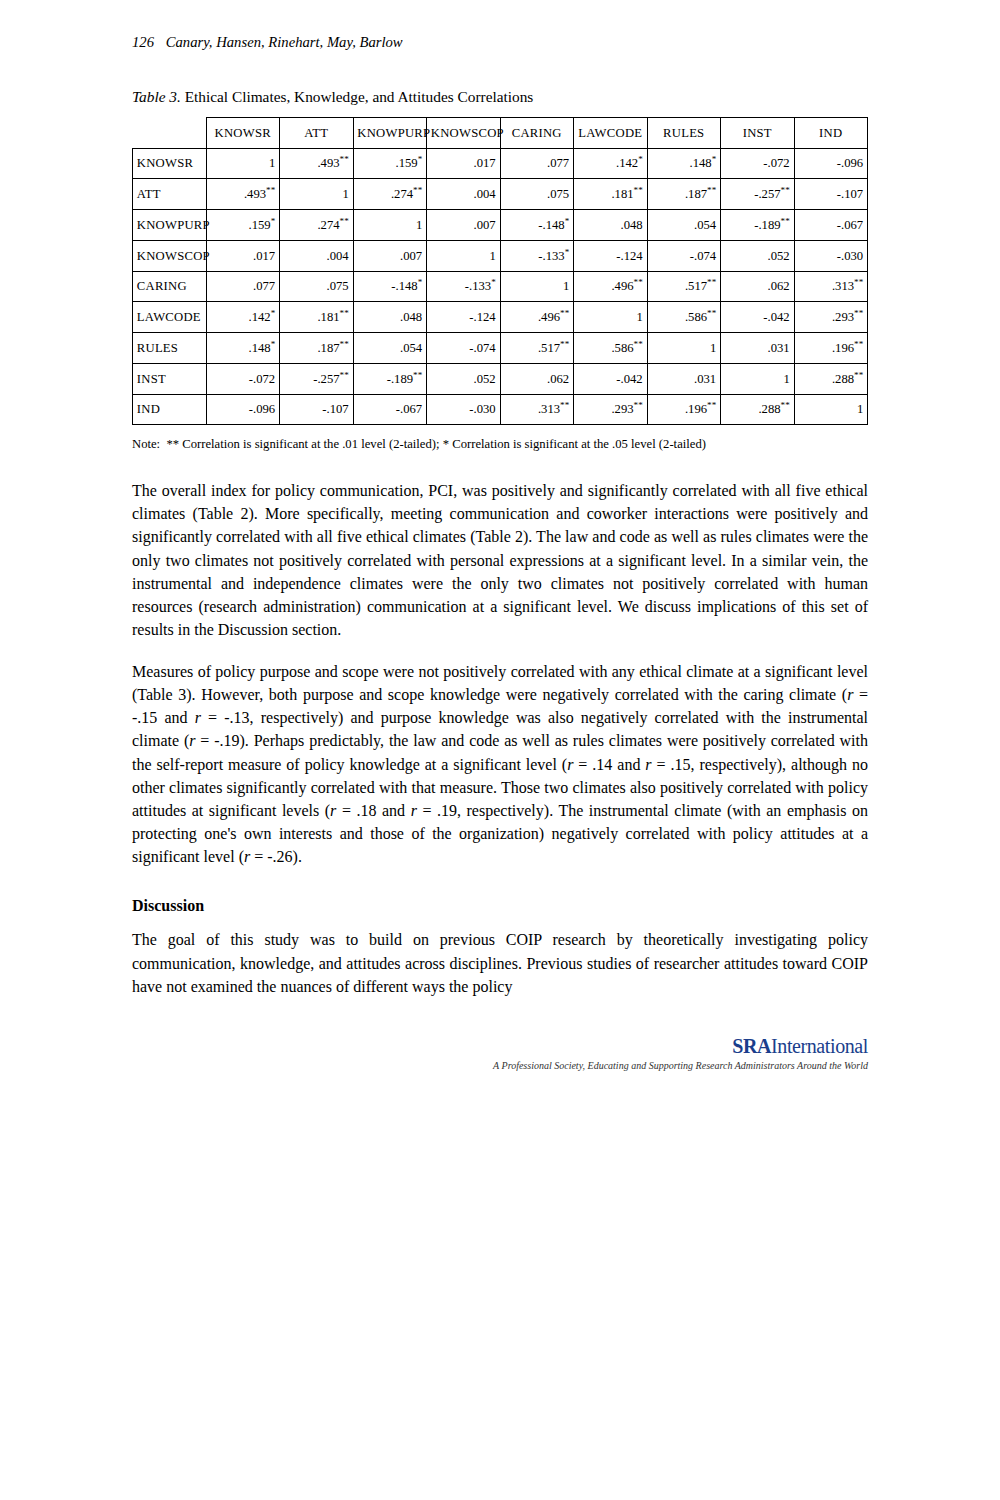126 Canary, Hansen, Rinehart, May, Barlow
Table 3. Ethical Climates, Knowledge, and Attitudes Correlations
| | KNOWSR | ATT | KNOWPURP | KNOWSCOP | CARING | LAWCODE | RULES | INST | IND |
| --- | --- | --- | --- | --- | --- | --- | --- | --- | --- |
| KNOWSR | 1 | .493 ** | .159 * | .017 | .077 | .142 * | .148 * | -.072 | -.096 |
| ATT | .493 ** | 1 | .274 ** | .004 | .075 | .181 ** | .187 ** | -.257 ** | -.107 |
| KNOWPURP | .159 * | .274 ** | 1 | .007 | -.148 * | .048 | .054 | -.189 ** | -.067 |
| KNOWSCOP | .017 | .004 | .007 | 1 | -.133 * | -.124 | -.074 | .052 | -.030 |
| CARING | .077 | .075 | -.148 * | -.133 * | 1 | .496 ** | .517 ** | .062 | .313 ** |
| LAWCODE | .142 * | .181 ** | .048 | -.124 | .496 ** | 1 | .586 ** | -.042 | .293 ** |
| RULES | .148 * | .187 ** | .054 | -.074 | .517 ** | .586 ** | 1 | .031 | .196 ** |
| INST | -.072 | -.257 ** | -.189 ** | .052 | .062 | -.042 | .031 | 1 | .288 ** |
| IND | -.096 | -.107 | -.067 | -.030 | .313 ** | .293 ** | .196 ** | .288 ** | 1 |
Note: ** Correlation is significant at the .01 level (2-tailed); * Correlation is significant at the .05 level (2-tailed)
The overall index for policy communication, PCI, was positively and significantly correlated with all five ethical climates (Table 2). More specifically, meeting communication and coworker interactions were positively and significantly correlated with all five ethical climates (Table 2). The law and code as well as rules climates were the only two climates not positively correlated with personal expressions at a significant level. In a similar vein, the instrumental and independence climates were the only two climates not positively correlated with human resources (research administration) communication at a significant level. We discuss implications of this set of results in the Discussion section.
Measures of policy purpose and scope were not positively correlated with any ethical climate at a significant level (Table 3). However, both purpose and scope knowledge were negatively correlated with the caring climate (r = -.15 and r = -.13, respectively) and purpose knowledge was also negatively correlated with the instrumental climate (r = -.19). Perhaps predictably, the law and code as well as rules climates were positively correlated with the self-report measure of policy knowledge at a significant level (r = .14 and r = .15, respectively), although no other climates significantly correlated with that measure. Those two climates also positively correlated with policy attitudes at significant levels (r = .18 and r = .19, respectively). The instrumental climate (with an emphasis on protecting one's own interests and those of the organization) negatively correlated with policy attitudes at a significant level (r = -.26).
Discussion
The goal of this study was to build on previous COIP research by theoretically investigating policy communication, knowledge, and attitudes across disciplines. Previous studies of researcher attitudes toward COIP have not examined the nuances of different ways the policy
SRA International
A Professional Society, Educating and Supporting Research Administrators Around the World